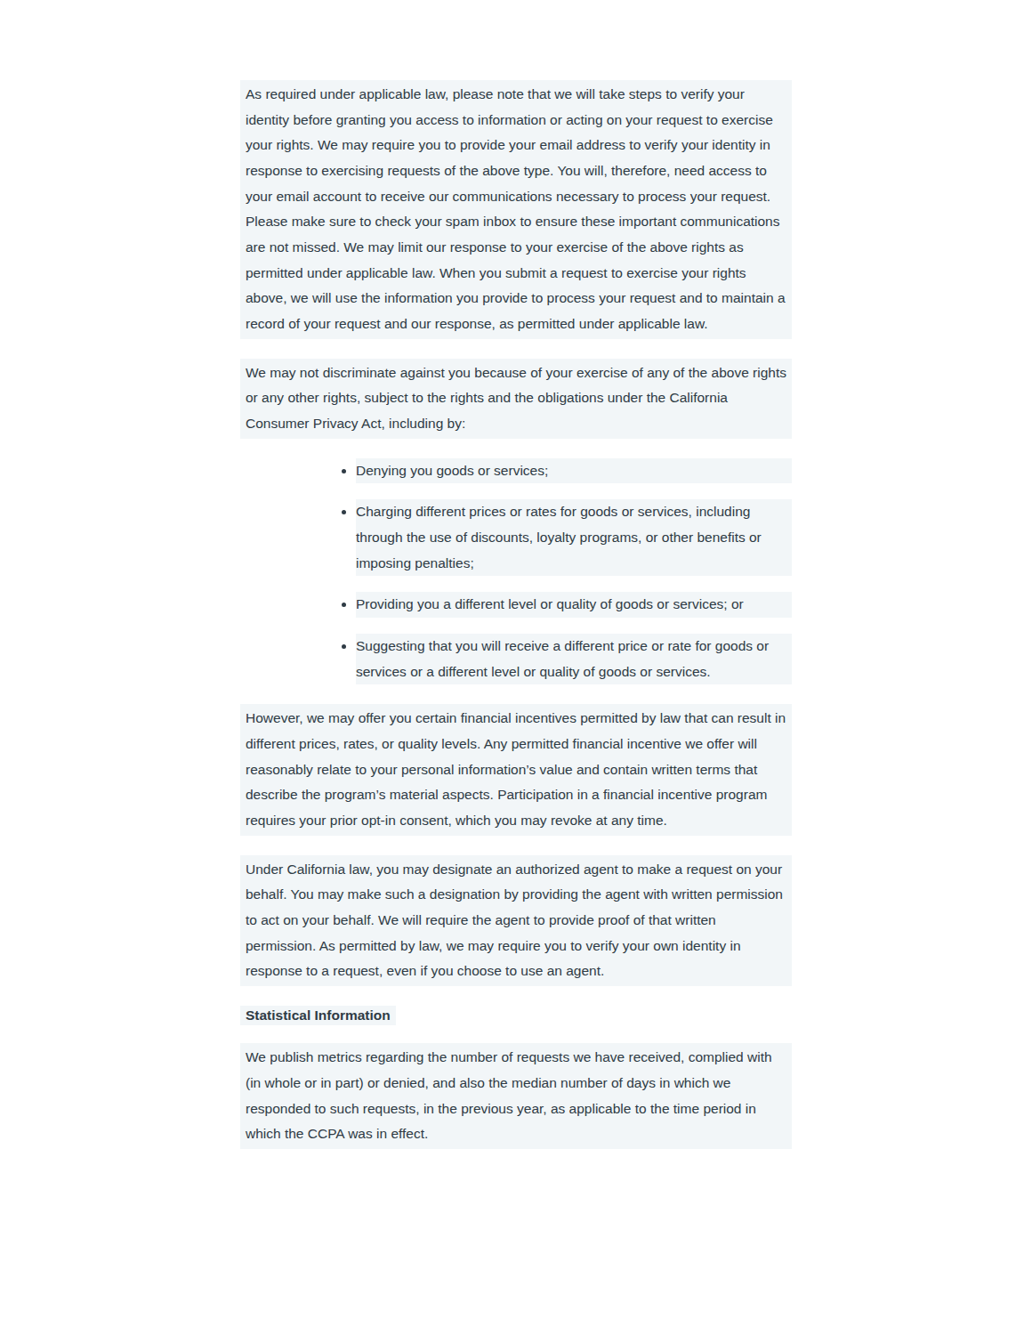As required under applicable law, please note that we will take steps to verify your identity before granting you access to information or acting on your request to exercise your rights. We may require you to provide your email address to verify your identity in response to exercising requests of the above type. You will, therefore, need access to your email account to receive our communications necessary to process your request. Please make sure to check your spam inbox to ensure these important communications are not missed. We may limit our response to your exercise of the above rights as permitted under applicable law. When you submit a request to exercise your rights above, we will use the information you provide to process your request and to maintain a record of your request and our response, as permitted under applicable law.
We may not discriminate against you because of your exercise of any of the above rights or any other rights, subject to the rights and the obligations under the California Consumer Privacy Act, including by:
Denying you goods or services;
Charging different prices or rates for goods or services, including through the use of discounts, loyalty programs, or other benefits or imposing penalties;
Providing you a different level or quality of goods or services; or
Suggesting that you will receive a different price or rate for goods or services or a different level or quality of goods or services.
However, we may offer you certain financial incentives permitted by law that can result in different prices, rates, or quality levels. Any permitted financial incentive we offer will reasonably relate to your personal information’s value and contain written terms that describe the program’s material aspects. Participation in a financial incentive program requires your prior opt-in consent, which you may revoke at any time.
Under California law, you may designate an authorized agent to make a request on your behalf. You may make such a designation by providing the agent with written permission to act on your behalf. We will require the agent to provide proof of that written permission. As permitted by law, we may require you to verify your own identity in response to a request, even if you choose to use an agent.
Statistical Information
We publish metrics regarding the number of requests we have received, complied with (in whole or in part) or denied, and also the median number of days in which we responded to such requests, in the previous year, as applicable to the time period in which the CCPA was in effect.